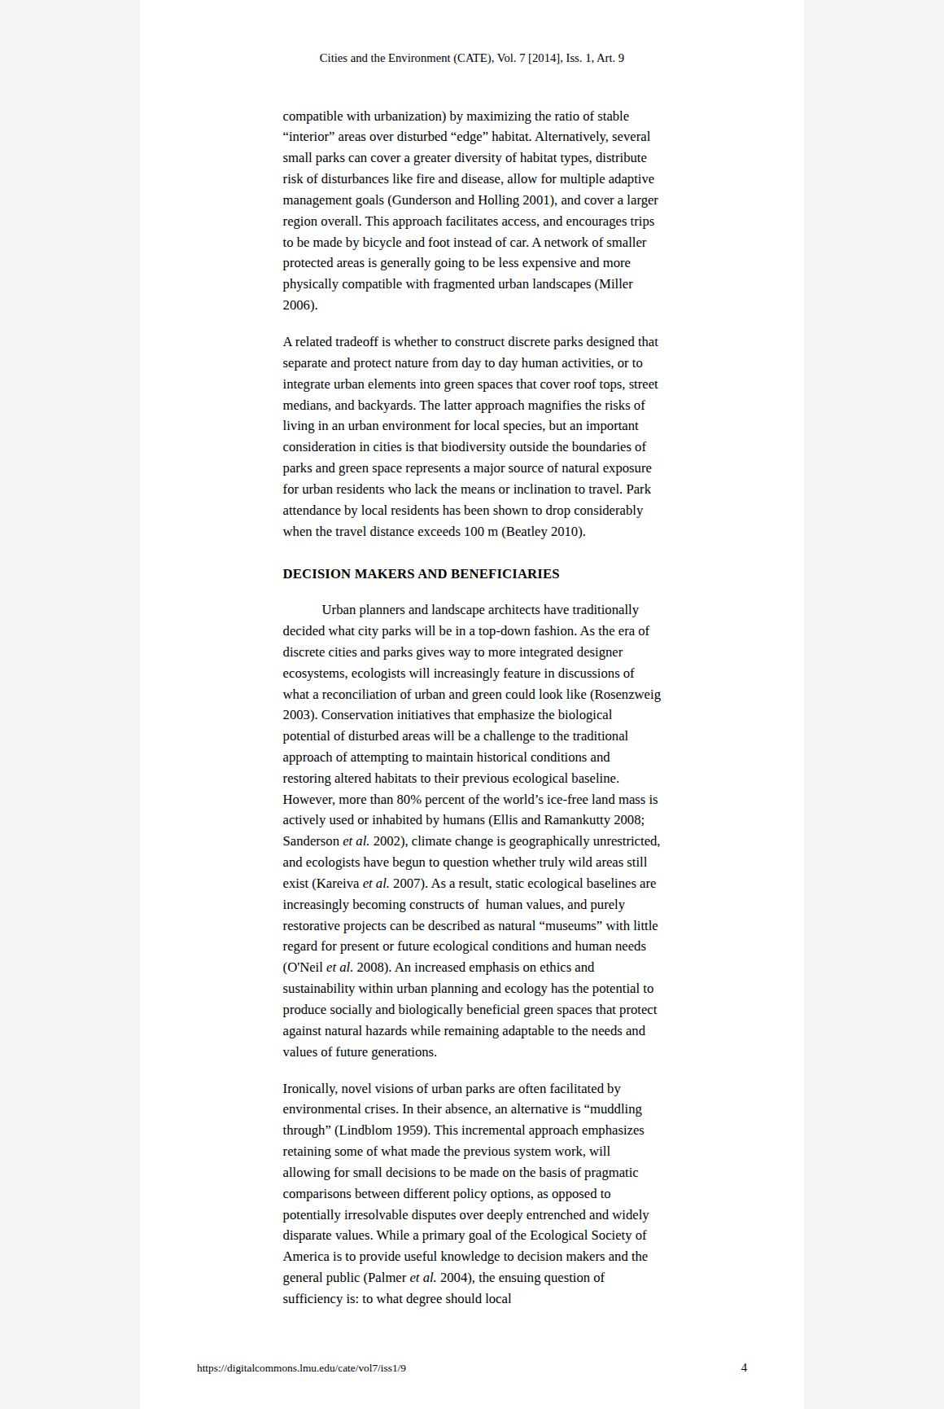Cities and the Environment (CATE), Vol. 7 [2014], Iss. 1, Art. 9
compatible with urbanization) by maximizing the ratio of stable “interior” areas over disturbed “edge” habitat. Alternatively, several small parks can cover a greater diversity of habitat types, distribute risk of disturbances like fire and disease, allow for multiple adaptive management goals (Gunderson and Holling 2001), and cover a larger region overall. This approach facilitates access, and encourages trips to be made by bicycle and foot instead of car. A network of smaller protected areas is generally going to be less expensive and more physically compatible with fragmented urban landscapes (Miller 2006).
A related tradeoff is whether to construct discrete parks designed that separate and protect nature from day to day human activities, or to integrate urban elements into green spaces that cover roof tops, street medians, and backyards. The latter approach magnifies the risks of living in an urban environment for local species, but an important consideration in cities is that biodiversity outside the boundaries of parks and green space represents a major source of natural exposure for urban residents who lack the means or inclination to travel. Park attendance by local residents has been shown to drop considerably when the travel distance exceeds 100 m (Beatley 2010).
DECISION MAKERS AND BENEFICIARIES
Urban planners and landscape architects have traditionally decided what city parks will be in a top-down fashion. As the era of discrete cities and parks gives way to more integrated designer ecosystems, ecologists will increasingly feature in discussions of what a reconciliation of urban and green could look like (Rosenzweig 2003). Conservation initiatives that emphasize the biological potential of disturbed areas will be a challenge to the traditional approach of attempting to maintain historical conditions and restoring altered habitats to their previous ecological baseline. However, more than 80% percent of the world’s ice-free land mass is actively used or inhabited by humans (Ellis and Ramankutty 2008; Sanderson et al. 2002), climate change is geographically unrestricted, and ecologists have begun to question whether truly wild areas still exist (Kareiva et al. 2007). As a result, static ecological baselines are increasingly becoming constructs of human values, and purely restorative projects can be described as natural “museums” with little regard for present or future ecological conditions and human needs (O'Neil et al. 2008). An increased emphasis on ethics and sustainability within urban planning and ecology has the potential to produce socially and biologically beneficial green spaces that protect against natural hazards while remaining adaptable to the needs and values of future generations.
Ironically, novel visions of urban parks are often facilitated by environmental crises. In their absence, an alternative is “muddling through” (Lindblom 1959). This incremental approach emphasizes retaining some of what made the previous system work, will allowing for small decisions to be made on the basis of pragmatic comparisons between different policy options, as opposed to potentially irresolvable disputes over deeply entrenched and widely disparate values. While a primary goal of the Ecological Society of America is to provide useful knowledge to decision makers and the general public (Palmer et al. 2004), the ensuing question of sufficiency is: to what degree should local
https://digitalcommons.lmu.edu/cate/vol7/iss1/9 4